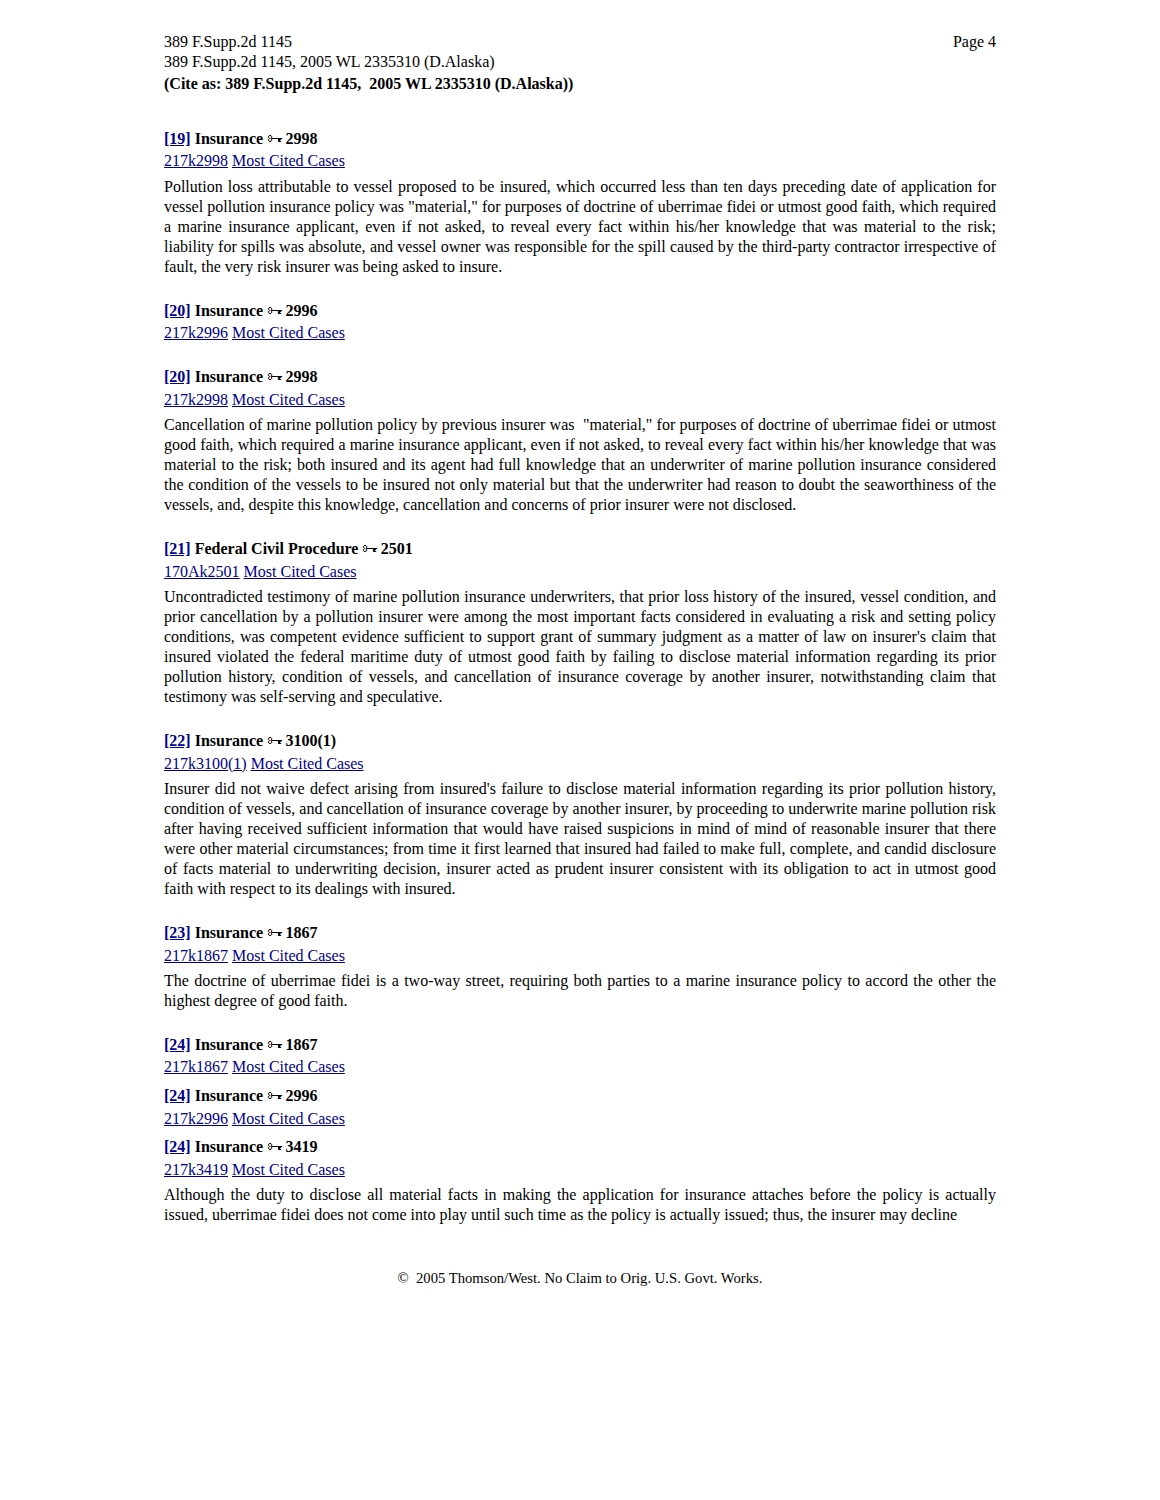389 F.Supp.2d 1145
Page 4
389 F.Supp.2d 1145, 2005 WL 2335310 (D.Alaska)
(Cite as: 389 F.Supp.2d 1145, 2005 WL 2335310 (D.Alaska))
[19] Insurance 2998
217k2998 Most Cited Cases
Pollution loss attributable to vessel proposed to be insured, which occurred less than ten days preceding date of application for vessel pollution insurance policy was "material," for purposes of doctrine of uberrimae fidei or utmost good faith, which required a marine insurance applicant, even if not asked, to reveal every fact within his/her knowledge that was material to the risk; liability for spills was absolute, and vessel owner was responsible for the spill caused by the third-party contractor irrespective of fault, the very risk insurer was being asked to insure.
[20] Insurance 2996
217k2996 Most Cited Cases
[20] Insurance 2998
217k2998 Most Cited Cases
Cancellation of marine pollution policy by previous insurer was "material," for purposes of doctrine of uberrimae fidei or utmost good faith, which required a marine insurance applicant, even if not asked, to reveal every fact within his/her knowledge that was material to the risk; both insured and its agent had full knowledge that an underwriter of marine pollution insurance considered the condition of the vessels to be insured not only material but that the underwriter had reason to doubt the seaworthiness of the vessels, and, despite this knowledge, cancellation and concerns of prior insurer were not disclosed.
[21] Federal Civil Procedure 2501
170Ak2501 Most Cited Cases
Uncontradicted testimony of marine pollution insurance underwriters, that prior loss history of the insured, vessel condition, and prior cancellation by a pollution insurer were among the most important facts considered in evaluating a risk and setting policy conditions, was competent evidence sufficient to support grant of summary judgment as a matter of law on insurer's claim that insured violated the federal maritime duty of utmost good faith by failing to disclose material information regarding its prior pollution history, condition of vessels, and cancellation of insurance coverage by another insurer, notwithstanding claim that testimony was self-serving and speculative.
[22] Insurance 3100(1)
217k3100(1) Most Cited Cases
Insurer did not waive defect arising from insured's failure to disclose material information regarding its prior pollution history, condition of vessels, and cancellation of insurance coverage by another insurer, by proceeding to underwrite marine pollution risk after having received sufficient information that would have raised suspicions in mind of mind of reasonable insurer that there were other material circumstances; from time it first learned that insured had failed to make full, complete, and candid disclosure of facts material to underwriting decision, insurer acted as prudent insurer consistent with its obligation to act in utmost good faith with respect to its dealings with insured.
[23] Insurance 1867
217k1867 Most Cited Cases
The doctrine of uberrimae fidei is a two-way street, requiring both parties to a marine insurance policy to accord the other the highest degree of good faith.
[24] Insurance 1867
217k1867 Most Cited Cases
[24] Insurance 2996
217k2996 Most Cited Cases
[24] Insurance 3419
217k3419 Most Cited Cases
Although the duty to disclose all material facts in making the application for insurance attaches before the policy is actually issued, uberrimae fidei does not come into play until such time as the policy is actually issued; thus, the insurer may decline
© 2005 Thomson/West. No Claim to Orig. U.S. Govt. Works.